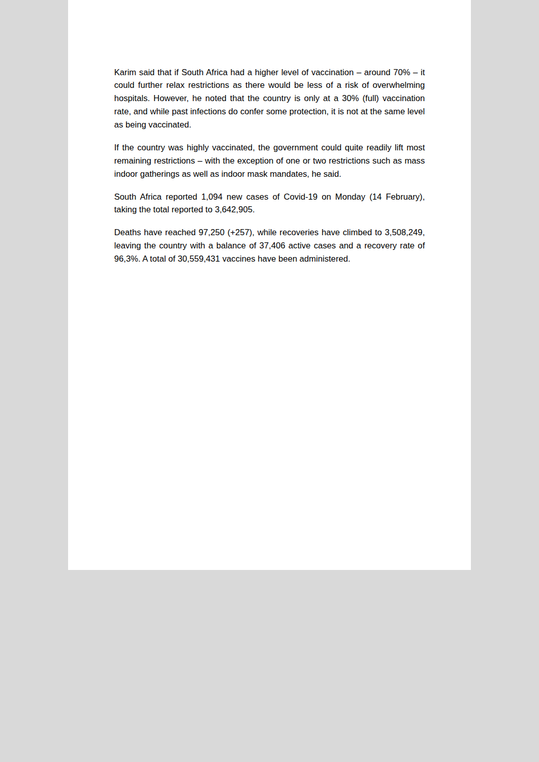Karim said that if South Africa had a higher level of vaccination – around 70% – it could further relax restrictions as there would be less of a risk of overwhelming hospitals. However, he noted that the country is only at a 30% (full) vaccination rate, and while past infections do confer some protection, it is not at the same level as being vaccinated.
If the country was highly vaccinated, the government could quite readily lift most remaining restrictions – with the exception of one or two restrictions such as mass indoor gatherings as well as indoor mask mandates, he said.
South Africa reported 1,094 new cases of Covid-19 on Monday (14 February), taking the total reported to 3,642,905.
Deaths have reached 97,250 (+257), while recoveries have climbed to 3,508,249, leaving the country with a balance of 37,406 active cases and a recovery rate of 96,3%. A total of 30,559,431 vaccines have been administered.